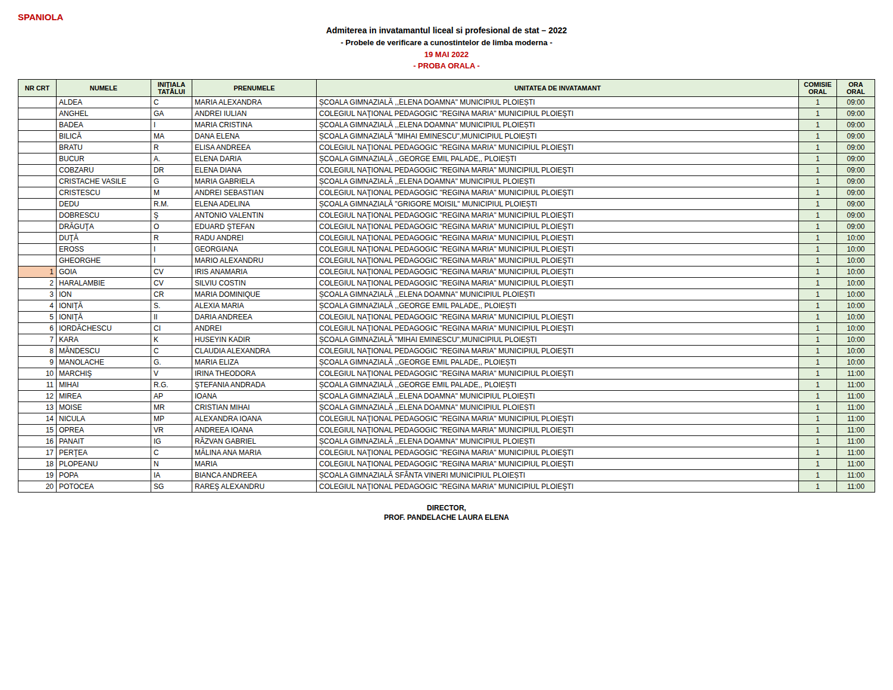SPANIOLA
Admiterea in invatamantul liceal si profesional de stat – 2022
- Probele de verificare a cunostintelor de limba moderna -
19 MAI 2022
- PROBA ORALA -
| NR CRT | NUMELE | INIȚIALA TATĂLUI | PRENUMELE | UNITATEA DE INVATAMANT | COMISIE ORAL | ORA ORAL |
| --- | --- | --- | --- | --- | --- | --- |
| | ALDEA | C | MARIA ALEXANDRA | ȘCOALA GIMNAZIALĂ ,,ELENA DOAMNA" MUNICIPIUL PLOIEȘTI | 1 | 09:00 |
| | ANGHEL | GA | ANDREI IULIAN | COLEGIUL NAŢIONAL PEDAGOGIC "REGINA MARIA" MUNICIPIUL PLOIEŞTI | 1 | 09:00 |
| | BADEA | I | MARIA CRISTINA | ȘCOALA GIMNAZIALĂ ,,ELENA DOAMNA" MUNICIPIUL PLOIEȘTI | 1 | 09:00 |
| | BILICĂ | MA | DANA ELENA | ȘCOALA GIMNAZIALĂ "MIHAI EMINESCU",MUNICIPIUL PLOIEȘTI | 1 | 09:00 |
| | BRATU | R | ELISA ANDREEA | COLEGIUL NAŢIONAL PEDAGOGIC "REGINA MARIA" MUNICIPIUL PLOIEŞTI | 1 | 09:00 |
| | BUCUR | A. | ELENA DARIA | ȘCOALA GIMNAZIALĂ ,,GEORGE EMIL PALADE,, PLOIEȘTI | 1 | 09:00 |
| | COBZARU | DR | ELENA DIANA | COLEGIUL NAŢIONAL PEDAGOGIC "REGINA MARIA" MUNICIPIUL PLOIEŞTI | 1 | 09:00 |
| | CRISTACHE VASILE | G | MARIA GABRIELA | ȘCOALA GIMNAZIALĂ ,,ELENA DOAMNA" MUNICIPIUL PLOIEȘTI | 1 | 09:00 |
| | CRISTESCU | M | ANDREI SEBASTIAN | COLEGIUL NAŢIONAL PEDAGOGIC "REGINA MARIA" MUNICIPIUL PLOIEŞTI | 1 | 09:00 |
| | DEDU | R.M. | ELENA ADELINA | ȘCOALA GIMNAZIALĂ "GRIGORE MOISIL" MUNICIPIUL PLOIEȘTI | 1 | 09:00 |
| | DOBRESCU | Ş | ANTONIO VALENTIN | COLEGIUL NAŢIONAL PEDAGOGIC "REGINA MARIA" MUNICIPIUL PLOIEŞTI | 1 | 09:00 |
| | DRĂGUŢA | O | EDUARD ŞTEFAN | COLEGIUL NAŢIONAL PEDAGOGIC "REGINA MARIA" MUNICIPIUL PLOIEŞTI | 1 | 09:00 |
| | DUŢĂ | R | RADU ANDREI | COLEGIUL NAŢIONAL PEDAGOGIC "REGINA MARIA" MUNICIPIUL PLOIEŞTI | 1 | 10:00 |
| | EROSS | I | GEORGIANA | COLEGIUL NAŢIONAL PEDAGOGIC "REGINA MARIA" MUNICIPIUL PLOIEŞTI | 1 | 10:00 |
| | GHEORGHE | I | MARIO ALEXANDRU | COLEGIUL NAŢIONAL PEDAGOGIC "REGINA MARIA" MUNICIPIUL PLOIEŞTI | 1 | 10:00 |
| 1 | GOIA | CV | IRIS ANAMARIA | COLEGIUL NAŢIONAL PEDAGOGIC "REGINA MARIA" MUNICIPIUL PLOIEŞTI | 1 | 10:00 |
| 2 | HARALAMBIE | CV | SILVIU COSTIN | COLEGIUL NAŢIONAL PEDAGOGIC "REGINA MARIA" MUNICIPIUL PLOIEŞTI | 1 | 10:00 |
| 3 | ION | CR | MARIA DOMINIQUE | ȘCOALA GIMNAZIALĂ ,,ELENA DOAMNA" MUNICIPIUL PLOIEȘTI | 1 | 10:00 |
| 4 | IONIŢĂ | S. | ALEXIA MARIA | ȘCOALA GIMNAZIALĂ ,,GEORGE EMIL PALADE,, PLOIEȘTI | 1 | 10:00 |
| 5 | IONIŢĂ | II | DARIA ANDREEA | COLEGIUL NAŢIONAL PEDAGOGIC "REGINA MARIA" MUNICIPIUL PLOIEŞTI | 1 | 10:00 |
| 6 | IORDĂCHESCU | CI | ANDREI | COLEGIUL NAŢIONAL PEDAGOGIC "REGINA MARIA" MUNICIPIUL PLOIEŞTI | 1 | 10:00 |
| 7 | KARA | K | HUSEYIN KADIR | ȘCOALA GIMNAZIALĂ "MIHAI EMINESCU",MUNICIPIUL PLOIEȘTI | 1 | 10:00 |
| 8 | MĂNDESCU | C | CLAUDIA ALEXANDRA | COLEGIUL NAŢIONAL PEDAGOGIC "REGINA MARIA" MUNICIPIUL PLOIEŞTI | 1 | 10:00 |
| 9 | MANOLACHE | G. | MARIA ELIZA | ȘCOALA GIMNAZIALĂ ,,GEORGE EMIL PALADE,, PLOIEȘTI | 1 | 10:00 |
| 10 | MARCHIŞ | V | IRINA THEODORA | COLEGIUL NAŢIONAL PEDAGOGIC "REGINA MARIA" MUNICIPIUL PLOIEŞTI | 1 | 11:00 |
| 11 | MIHAI | R.G. | ŞTEFANIA ANDRADA | ȘCOALA GIMNAZIALĂ ,,GEORGE EMIL PALADE,, PLOIEȘTI | 1 | 11:00 |
| 12 | MIREA | AP | IOANA | ȘCOALA GIMNAZIALĂ ,,ELENA DOAMNA" MUNICIPIUL PLOIEȘTI | 1 | 11:00 |
| 13 | MOISE | MR | CRISTIAN MIHAI | ȘCOALA GIMNAZIALĂ ,,ELENA DOAMNA" MUNICIPIUL PLOIEȘTI | 1 | 11:00 |
| 14 | NICULA | MP | ALEXANDRA IOANA | COLEGIUL NAŢIONAL PEDAGOGIC "REGINA MARIA" MUNICIPIUL PLOIEŞTI | 1 | 11:00 |
| 15 | OPREA | VR | ANDREEA IOANA | COLEGIUL NAŢIONAL PEDAGOGIC "REGINA MARIA" MUNICIPIUL PLOIEŞTI | 1 | 11:00 |
| 16 | PANAIT | IG | RĂZVAN GABRIEL | ȘCOALA GIMNAZIALĂ ,,ELENA DOAMNA" MUNICIPIUL PLOIEȘTI | 1 | 11:00 |
| 17 | PERŢEA | C | MĂLINA ANA MARIA | COLEGIUL NAŢIONAL PEDAGOGIC "REGINA MARIA" MUNICIPIUL PLOIEŞTI | 1 | 11:00 |
| 18 | PLOPEANU | N | MARIA | COLEGIUL NAŢIONAL PEDAGOGIC "REGINA MARIA" MUNICIPIUL PLOIEŞTI | 1 | 11:00 |
| 19 | POPA | IA | BIANCA ANDREEA | ȘCOALA GIMNAZIALĂ SFÂNTA VINERI MUNICIPIUL PLOIEȘTI | 1 | 11:00 |
| 20 | POTOCEA | SG | RAREŞ ALEXANDRU | COLEGIUL NAŢIONAL PEDAGOGIC "REGINA MARIA" MUNICIPIUL PLOIEŞTI | 1 | 11:00 |
DIRECTOR,
PROF. PANDELACHE LAURA ELENA